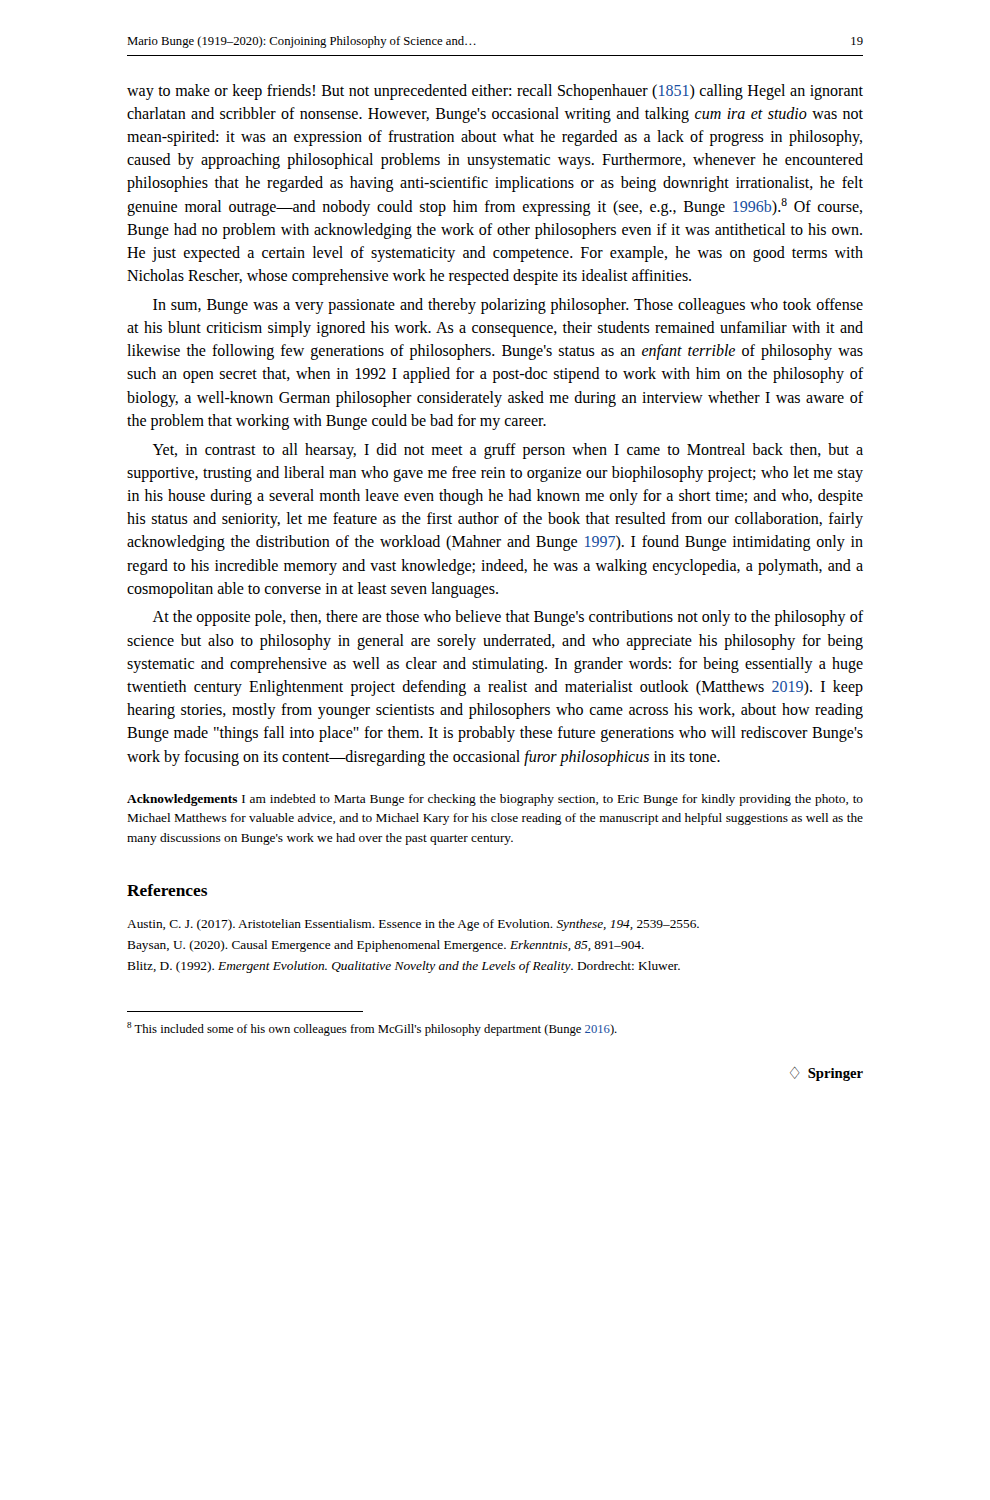Mario Bunge (1919–2020): Conjoining Philosophy of Science and… 19
way to make or keep friends! But not unprecedented either: recall Schopenhauer (1851) calling Hegel an ignorant charlatan and scribbler of nonsense. However, Bunge's occasional writing and talking cum ira et studio was not mean-spirited: it was an expression of frustration about what he regarded as a lack of progress in philosophy, caused by approaching philosophical problems in unsystematic ways. Furthermore, whenever he encountered philosophies that he regarded as having anti-scientific implications or as being downright irrationalist, he felt genuine moral outrage—and nobody could stop him from expressing it (see, e.g., Bunge 1996b).8 Of course, Bunge had no problem with acknowledging the work of other philosophers even if it was antithetical to his own. He just expected a certain level of systematicity and competence. For example, he was on good terms with Nicholas Rescher, whose comprehensive work he respected despite its idealist affinities.
In sum, Bunge was a very passionate and thereby polarizing philosopher. Those colleagues who took offense at his blunt criticism simply ignored his work. As a consequence, their students remained unfamiliar with it and likewise the following few generations of philosophers. Bunge's status as an enfant terrible of philosophy was such an open secret that, when in 1992 I applied for a post-doc stipend to work with him on the philosophy of biology, a well-known German philosopher considerately asked me during an interview whether I was aware of the problem that working with Bunge could be bad for my career.
Yet, in contrast to all hearsay, I did not meet a gruff person when I came to Montreal back then, but a supportive, trusting and liberal man who gave me free rein to organize our biophilosophy project; who let me stay in his house during a several month leave even though he had known me only for a short time; and who, despite his status and seniority, let me feature as the first author of the book that resulted from our collaboration, fairly acknowledging the distribution of the workload (Mahner and Bunge 1997). I found Bunge intimidating only in regard to his incredible memory and vast knowledge; indeed, he was a walking encyclopedia, a polymath, and a cosmopolitan able to converse in at least seven languages.
At the opposite pole, then, there are those who believe that Bunge's contributions not only to the philosophy of science but also to philosophy in general are sorely underrated, and who appreciate his philosophy for being systematic and comprehensive as well as clear and stimulating. In grander words: for being essentially a huge twentieth century Enlightenment project defending a realist and materialist outlook (Matthews 2019). I keep hearing stories, mostly from younger scientists and philosophers who came across his work, about how reading Bunge made "things fall into place" for them. It is probably these future generations who will rediscover Bunge's work by focusing on its content—disregarding the occasional furor philosophicus in its tone.
Acknowledgements I am indebted to Marta Bunge for checking the biography section, to Eric Bunge for kindly providing the photo, to Michael Matthews for valuable advice, and to Michael Kary for his close reading of the manuscript and helpful suggestions as well as the many discussions on Bunge's work we had over the past quarter century.
References
Austin, C. J. (2017). Aristotelian Essentialism. Essence in the Age of Evolution. Synthese, 194, 2539–2556.
Baysan, U. (2020). Causal Emergence and Epiphenomenal Emergence. Erkenntnis, 85, 891–904.
Blitz, D. (1992). Emergent Evolution. Qualitative Novelty and the Levels of Reality. Dordrecht: Kluwer.
8 This included some of his own colleagues from McGill's philosophy department (Bunge 2016).
♢ Springer